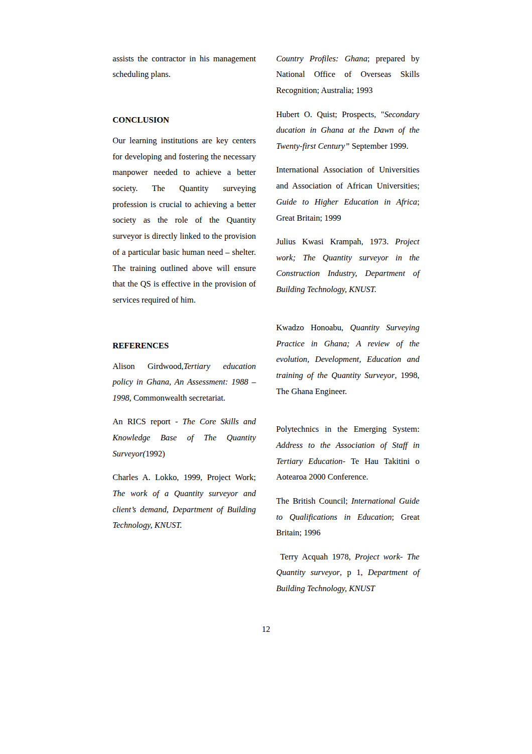assists the contractor in his management scheduling plans.
CONCLUSION
Our learning institutions are key centers for developing and fostering the necessary manpower needed to achieve a better society. The Quantity surveying profession is crucial to achieving a better society as the role of the Quantity surveyor is directly linked to the provision of a particular basic human need – shelter. The training outlined above will ensure that the QS is effective in the provision of services required of him.
REFERENCES
Alison Girdwood,Tertiary education policy in Ghana, An Assessment: 1988 – 1998, Commonwealth secretariat.
An RICS report - The Core Skills and Knowledge Base of The Quantity Surveyor(1992)
Charles A. Lokko, 1999, Project Work; The work of a Quantity surveyor and client’s demand, Department of Building Technology, KNUST.
Country Profiles: Ghana; prepared by National Office of Overseas Skills Recognition; Australia; 1993
Hubert O. Quist; Prospects, "Secondary ducation in Ghana at the Dawn of the Twenty-first Century” September 1999.
International Association of Universities and Association of African Universities; Guide to Higher Education in Africa; Great Britain; 1999
Julius Kwasi Krampah, 1973. Project work; The Quantity surveyor in the Construction Industry, Department of Building Technology, KNUST.
Kwadzo Honoabu, Quantity Surveying Practice in Ghana; A review of the evolution, Development, Education and training of the Quantity Surveyor, 1998, The Ghana Engineer.
Polytechnics in the Emerging System: Address to the Association of Staff in Tertiary Education- Te Hau Takitini o Aotearoa 2000 Conference.
The British Council; International Guide to Qualifications in Education; Great Britain; 1996
Terry Acquah 1978, Project work- The Quantity surveyor, p 1, Department of Building Technology, KNUST
12